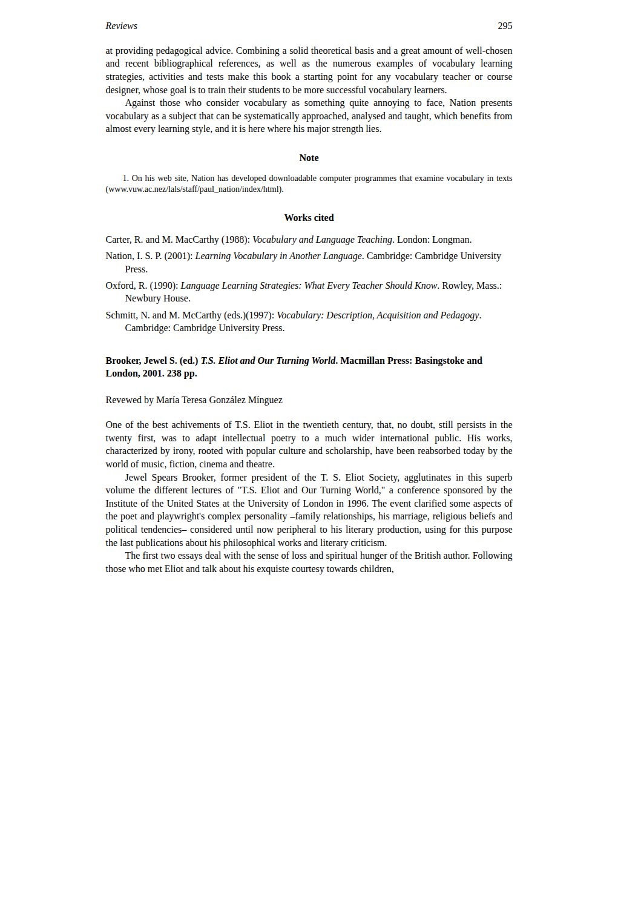Reviews 295
at providing pedagogical advice. Combining a solid theoretical basis and a great amount of well-chosen and recent bibliographical references, as well as the numerous examples of vocabulary learning strategies, activities and tests make this book a starting point for any vocabulary teacher or course designer, whose goal is to train their students to be more successful vocabulary learners.
Against those who consider vocabulary as something quite annoying to face, Nation presents vocabulary as a subject that can be systematically approached, analysed and taught, which benefits from almost every learning style, and it is here where his major strength lies.
Note
1. On his web site, Nation has developed downloadable computer programmes that examine vocabulary in texts (www.vuw.ac.nez/lals/staff/paul_nation/index/html).
Works cited
Carter, R. and M. MacCarthy (1988): Vocabulary and Language Teaching. London: Longman.
Nation, I. S. P. (2001): Learning Vocabulary in Another Language. Cambridge: Cambridge University Press.
Oxford, R. (1990): Language Learning Strategies: What Every Teacher Should Know. Rowley, Mass.: Newbury House.
Schmitt, N. and M. McCarthy (eds.)(1997): Vocabulary: Description, Acquisition and Pedagogy. Cambridge: Cambridge University Press.
Brooker, Jewel S. (ed.) T.S. Eliot and Our Turning World. Macmillan Press: Basingstoke and London, 2001. 238 pp.
Revewed by María Teresa González Mínguez
One of the best achivements of T.S. Eliot in the twentieth century, that, no doubt, still persists in the twenty first, was to adapt intellectual poetry to a much wider international public. His works, characterized by irony, rooted with popular culture and scholarship, have been reabsorbed today by the world of music, fiction, cinema and theatre.
Jewel Spears Brooker, former president of the T. S. Eliot Society, agglutinates in this superb volume the different lectures of "T.S. Eliot and Our Turning World," a conference sponsored by the Institute of the United States at the University of London in 1996. The event clarified some aspects of the poet and playwright's complex personality –family relationships, his marriage, religious beliefs and political tendencies– considered until now peripheral to his literary production, using for this purpose the last publications about his philosophical works and literary criticism.
The first two essays deal with the sense of loss and spiritual hunger of the British author. Following those who met Eliot and talk about his exquiste courtesy towards children,